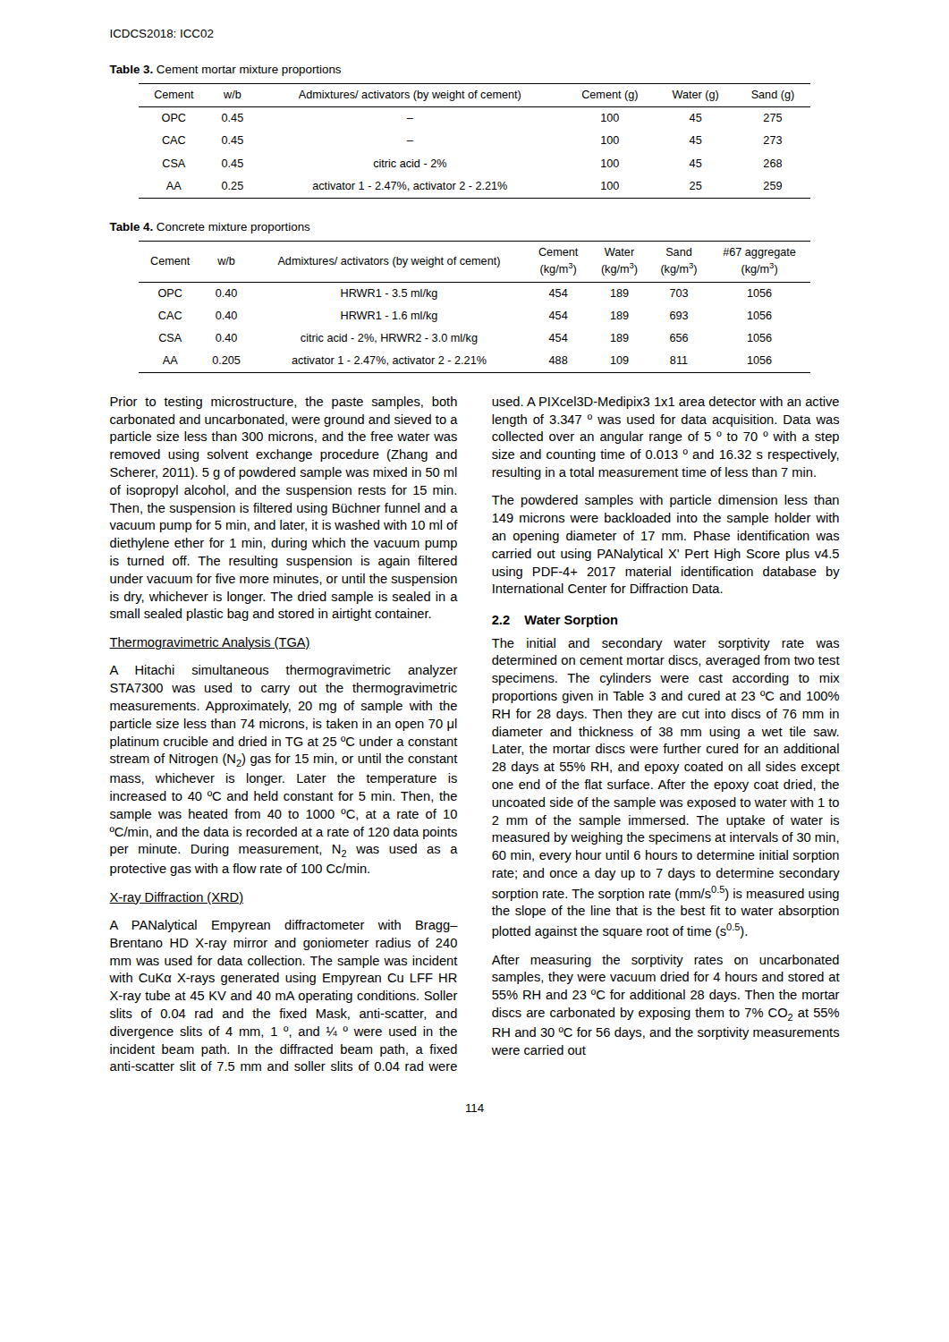ICDCS2018: ICC02
Table 3. Cement mortar mixture proportions
| Cement | w/b | Admixtures/ activators (by weight of cement) | Cement (g) | Water (g) | Sand (g) |
| --- | --- | --- | --- | --- | --- |
| OPC | 0.45 | – | 100 | 45 | 275 |
| CAC | 0.45 | – | 100 | 45 | 273 |
| CSA | 0.45 | citric acid - 2% | 100 | 45 | 268 |
| AA | 0.25 | activator 1 - 2.47%, activator 2 - 2.21% | 100 | 25 | 259 |
Table 4. Concrete mixture proportions
| Cement | w/b | Admixtures/ activators (by weight of cement) | Cement (kg/m 3 ) | Water (kg/m 3 ) | Sand (kg/m 3 ) | #67 aggregate (kg/m 3 ) |
| --- | --- | --- | --- | --- | --- | --- |
| OPC | 0.40 | HRWR1 - 3.5 ml/kg | 454 | 189 | 703 | 1056 |
| CAC | 0.40 | HRWR1 - 1.6 ml/kg | 454 | 189 | 693 | 1056 |
| CSA | 0.40 | citric acid - 2%, HRWR2 - 3.0 ml/kg | 454 | 189 | 656 | 1056 |
| AA | 0.205 | activator 1 - 2.47%, activator 2 - 2.21% | 488 | 109 | 811 | 1056 |
Prior to testing microstructure, the paste samples, both carbonated and uncarbonated, were ground and sieved to a particle size less than 300 microns, and the free water was removed using solvent exchange procedure (Zhang and Scherer, 2011). 5 g of powdered sample was mixed in 50 ml of isopropyl alcohol, and the suspension rests for 15 min. Then, the suspension is filtered using Büchner funnel and a vacuum pump for 5 min, and later, it is washed with 10 ml of diethylene ether for 1 min, during which the vacuum pump is turned off. The resulting suspension is again filtered under vacuum for five more minutes, or until the suspension is dry, whichever is longer. The dried sample is sealed in a small sealed plastic bag and stored in airtight container.
Thermogravimetric Analysis (TGA)
A Hitachi simultaneous thermogravimetric analyzer STA7300 was used to carry out the thermogravimetric measurements. Approximately, 20 mg of sample with the particle size less than 74 microns, is taken in an open 70 μl platinum crucible and dried in TG at 25 ºC under a constant stream of Nitrogen (N2) gas for 15 min, or until the constant mass, whichever is longer. Later the temperature is increased to 40 ºC and held constant for 5 min. Then, the sample was heated from 40 to 1000 ºC, at a rate of 10 ºC/min, and the data is recorded at a rate of 120 data points per minute. During measurement, N2 was used as a protective gas with a flow rate of 100 Cc/min.
X-ray Diffraction (XRD)
A PANalytical Empyrean diffractometer with Bragg–Brentano HD X-ray mirror and goniometer radius of 240 mm was used for data collection. The sample was incident with CuKα X-rays generated using Empyrean Cu LFF HR X-ray tube at 45 KV and 40 mA operating conditions. Soller slits of 0.04 rad and the fixed Mask, anti-scatter, and divergence slits of 4 mm, 1 º, and ¼ º were used in the incident beam path. In the diffracted beam path, a fixed anti-scatter slit of 7.5 mm and soller slits of 0.04 rad were used. A PIXcel3D-Medipix3 1x1 area detector with an active length of 3.347 º was used for data acquisition. Data was collected over an angular range of 5 º to 70 º with a step size and counting time of 0.013 º and 16.32 s respectively, resulting in a total measurement time of less than 7 min.
The powdered samples with particle dimension less than 149 microns were backloaded into the sample holder with an opening diameter of 17 mm. Phase identification was carried out using PANalytical X' Pert High Score plus v4.5 using PDF-4+ 2017 material identification database by International Center for Diffraction Data.
2.2 Water Sorption
The initial and secondary water sorptivity rate was determined on cement mortar discs, averaged from two test specimens. The cylinders were cast according to mix proportions given in Table 3 and cured at 23 ºC and 100% RH for 28 days. Then they are cut into discs of 76 mm in diameter and thickness of 38 mm using a wet tile saw. Later, the mortar discs were further cured for an additional 28 days at 55% RH, and epoxy coated on all sides except one end of the flat surface. After the epoxy coat dried, the uncoated side of the sample was exposed to water with 1 to 2 mm of the sample immersed. The uptake of water is measured by weighing the specimens at intervals of 30 min, 60 min, every hour until 6 hours to determine initial sorption rate; and once a day up to 7 days to determine secondary sorption rate. The sorption rate (mm/s0.5) is measured using the slope of the line that is the best fit to water absorption plotted against the square root of time (s0.5).
After measuring the sorptivity rates on uncarbonated samples, they were vacuum dried for 4 hours and stored at 55% RH and 23 ºC for additional 28 days. Then the mortar discs are carbonated by exposing them to 7% CO2 at 55% RH and 30 ºC for 56 days, and the sorptivity measurements were carried out
114